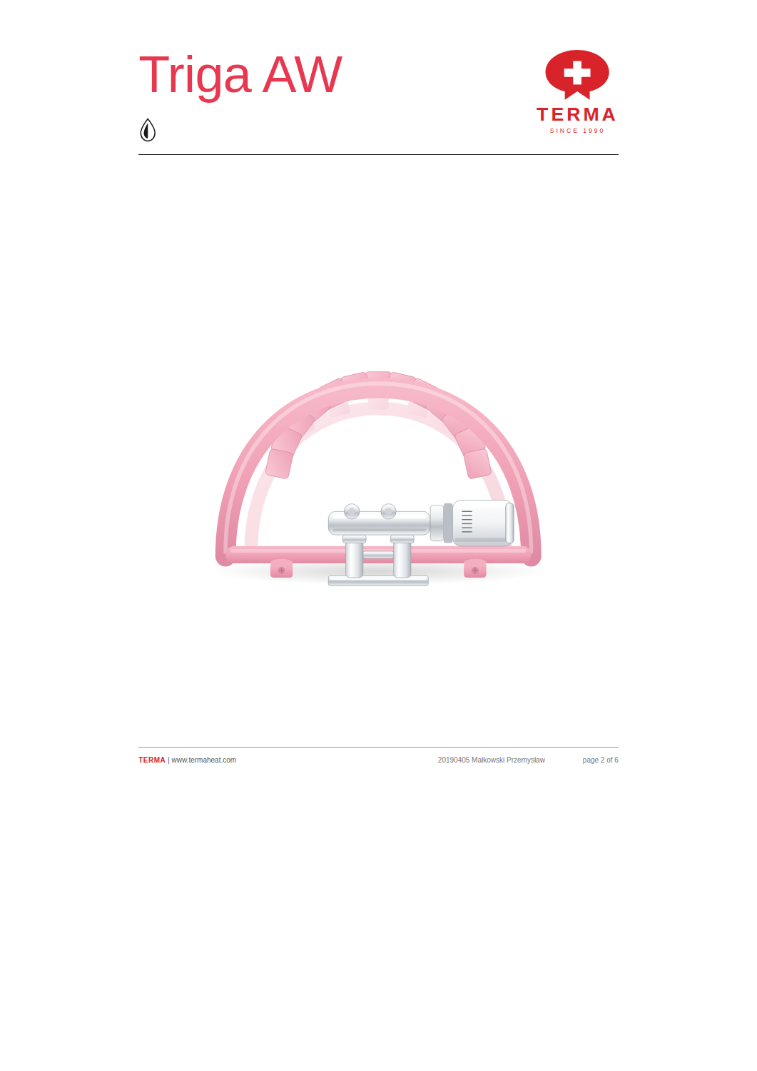Triga AW
TERMA
SINCE 1990
TERMA | www.termaheat.com
20190405 Małkowski Przemysław page 2 of 6